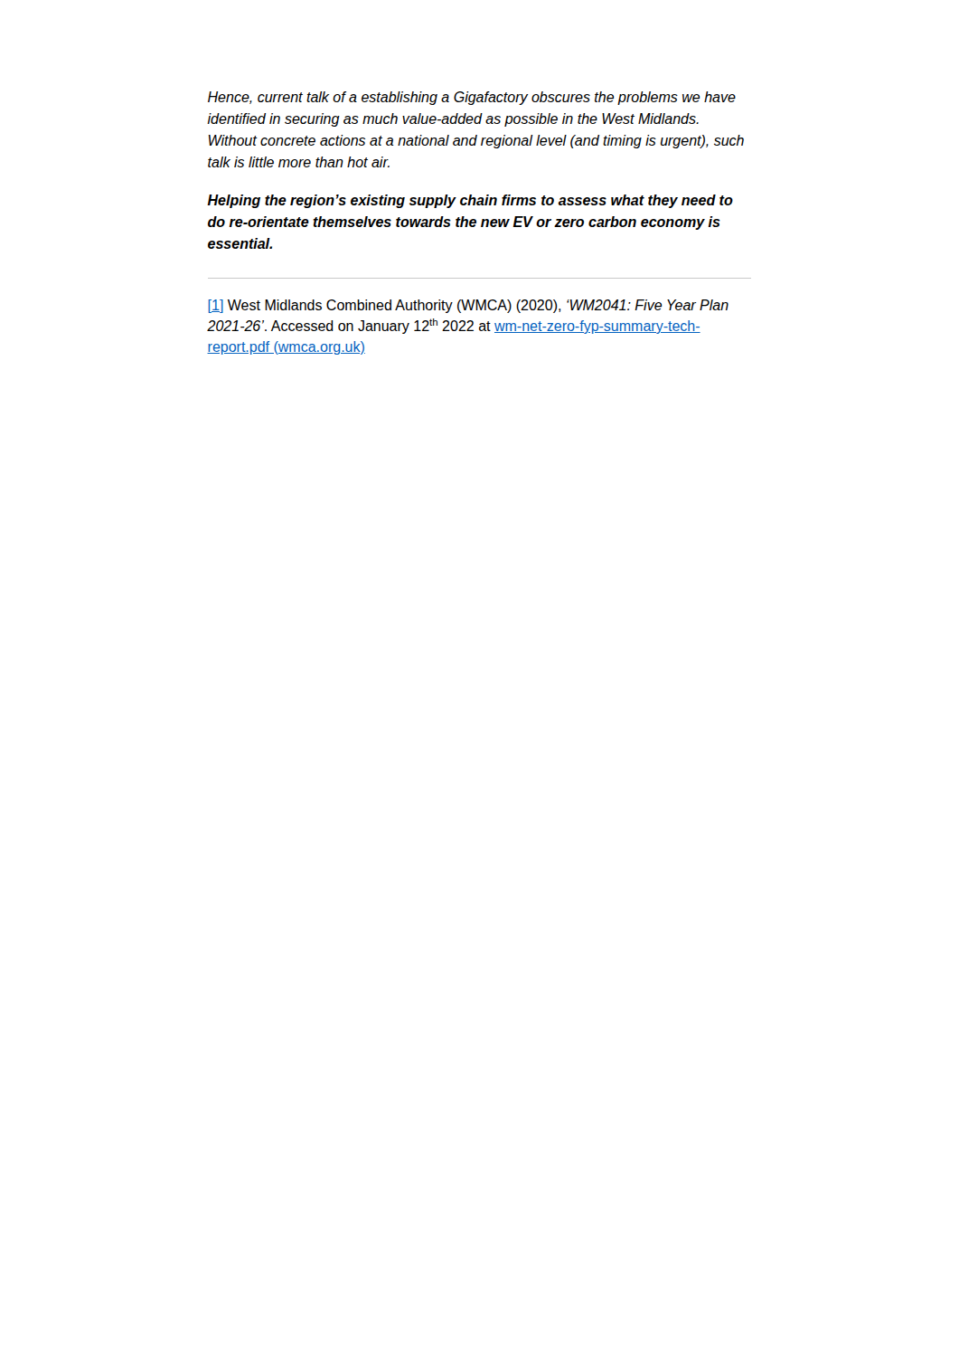Hence, current talk of a establishing a Gigafactory obscures the problems we have identified in securing as much value-added as possible in the West Midlands. Without concrete actions at a national and regional level (and timing is urgent), such talk is little more than hot air.
Helping the region’s existing supply chain firms to assess what they need to do re-orientate themselves towards the new EV or zero carbon economy is essential.
[1] West Midlands Combined Authority (WMCA) (2020), ‘WM2041: Five Year Plan 2021-26’. Accessed on January 12th 2022 at wm-net-zero-fyp-summary-tech-report.pdf (wmca.org.uk)